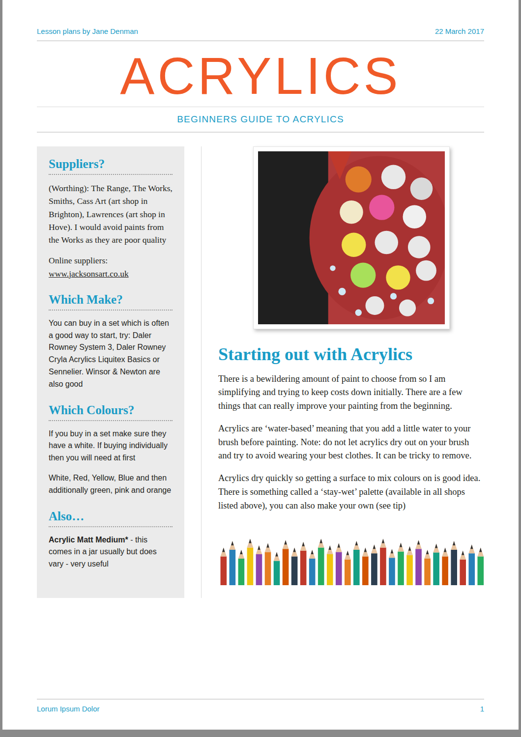Lesson plans by Jane Denman 22 March 2017
ACRYLICS
BEGINNERS GUIDE TO ACRYLICS
Suppliers?
(Worthing): The Range, The Works, Smiths, Cass Art (art shop in Brighton), Lawrences (art shop in Hove). I would avoid paints from the Works as they are poor quality
Online suppliers:
www.jacksonsart.co.uk
Which Make?
You can buy in a set which is often a good way to start, try: Daler Rowney System 3, Daler Rowney Cryla Acrylics Liquitex Basics or Sennelier. Winsor & Newton are also good
Which Colours?
If you buy in a set make sure they have a white. If buying individually then you will need at first
White, Red, Yellow, Blue and then additionally green, pink and orange
Also…
Acrylic Matt Medium* - this comes in a jar usually but does vary - very useful
Starting out with Acrylics
There is a bewildering amount of paint to choose from so I am simplifying and trying to keep costs down initially. There are a few things that can really improve your painting from the beginning.
Acrylics are ‘water-based’ meaning that you add a little water to your brush before painting. Note: do not let acrylics dry out on your brush and try to avoid wearing your best clothes. It can be tricky to remove.
Acrylics dry quickly so getting a surface to mix colours on is good idea. There is something called a ‘stay-wet’ palette (available in all shops listed above), you can also make your own (see tip)
Lorum Ipsum Dolor 1